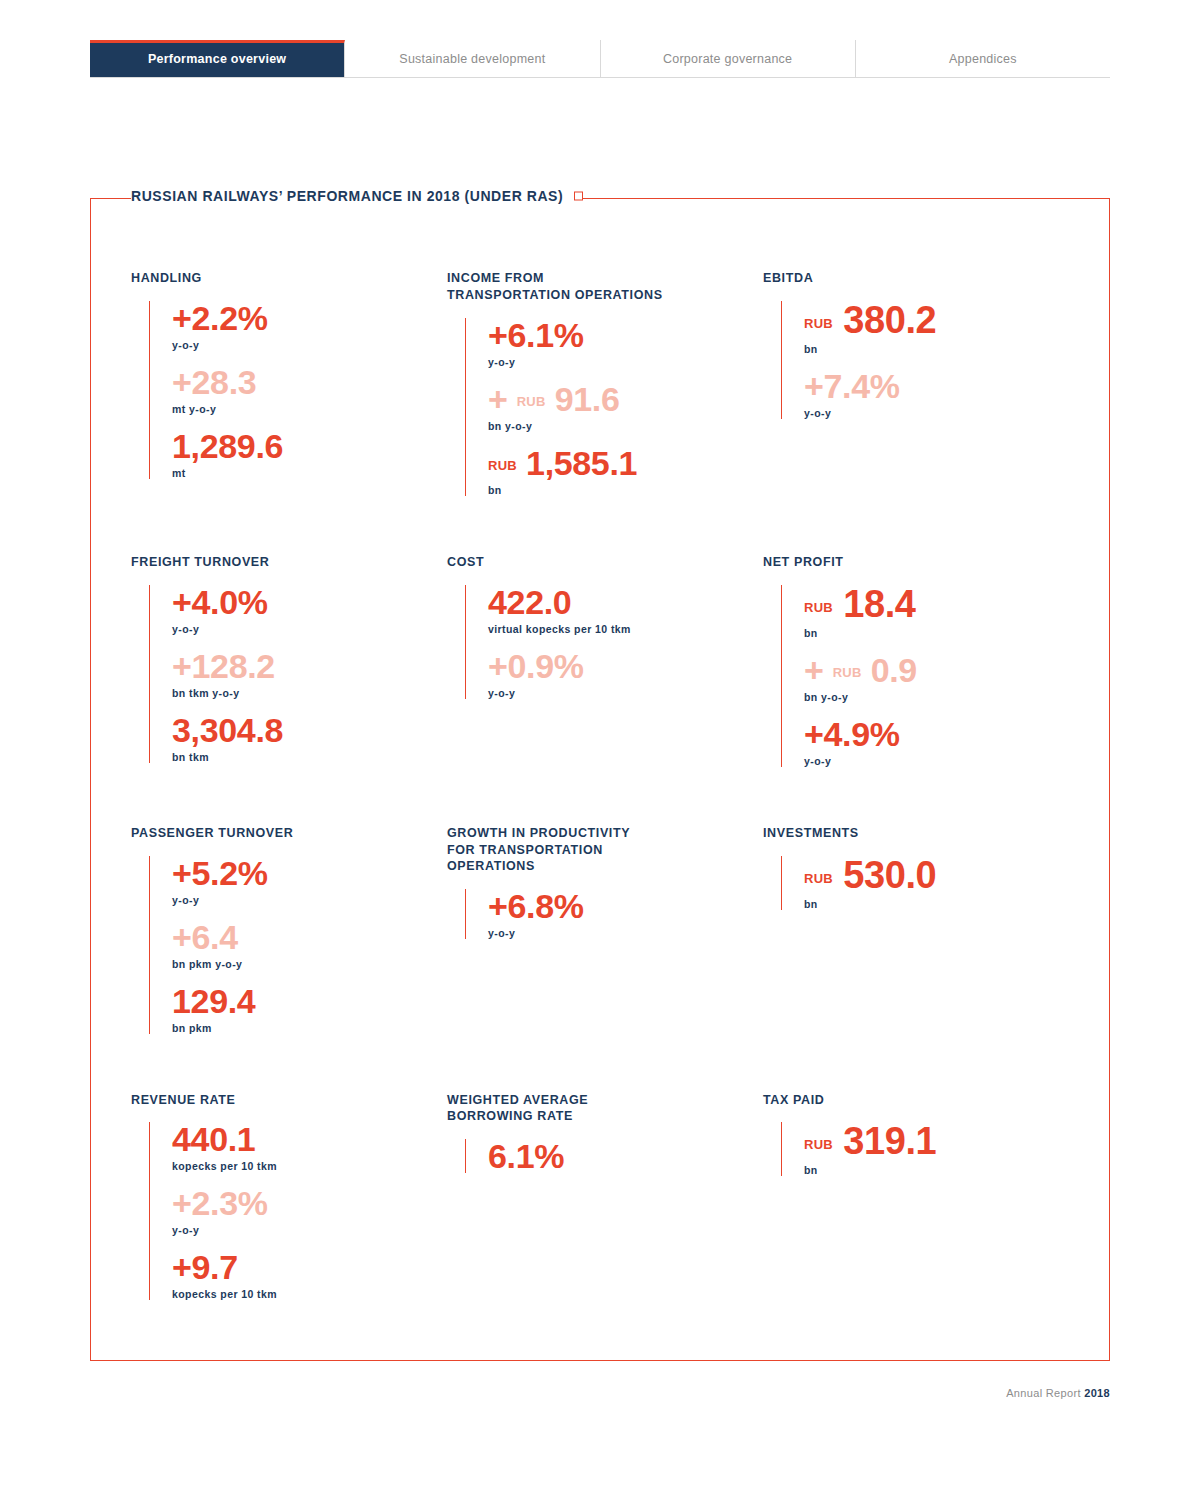Performance overview
Sustainable development
Corporate governance
Appendices
RUSSIAN RAILWAYS’ PERFORMANCE IN 2018 (UNDER RAS)
Handling
+2.2%
y-o-y
+28.3
mt y-o-y
1,289.6
mt
Income from
transportation operations
+6.1%
y-o-y
+ RUB 91.6
bn y-o-y
RUB 1,585.1
bn
EBITDA
RUB 380.2
bn
+7.4%
y-o-y
Freight turnover
+4.0%
y-o-y
+128.2
bn tkm y-o-y
3,304.8
bn tkm
Cost
422.0
virtual kopecks per 10 tkm
+0.9%
y-o-y
Net profit
RUB 18.4
bn
+ RUB 0.9
bn y-o-y
+4.9%
y-o-y
Passenger turnover
+5.2%
y-o-y
+6.4
bn pkm y-o-y
129.4
bn pkm
Growth in productivity
for transportation
operations
+6.8%
y-o-y
Investments
RUB 530.0
bn
Revenue rate
440.1
kopecks per 10 tkm
+2.3%
y-o-y
+9.7
kopecks per 10 tkm
Weighted average
borrowing rate
6.1%
Tax paid
RUB 319.1
bn
Annual Report 2018